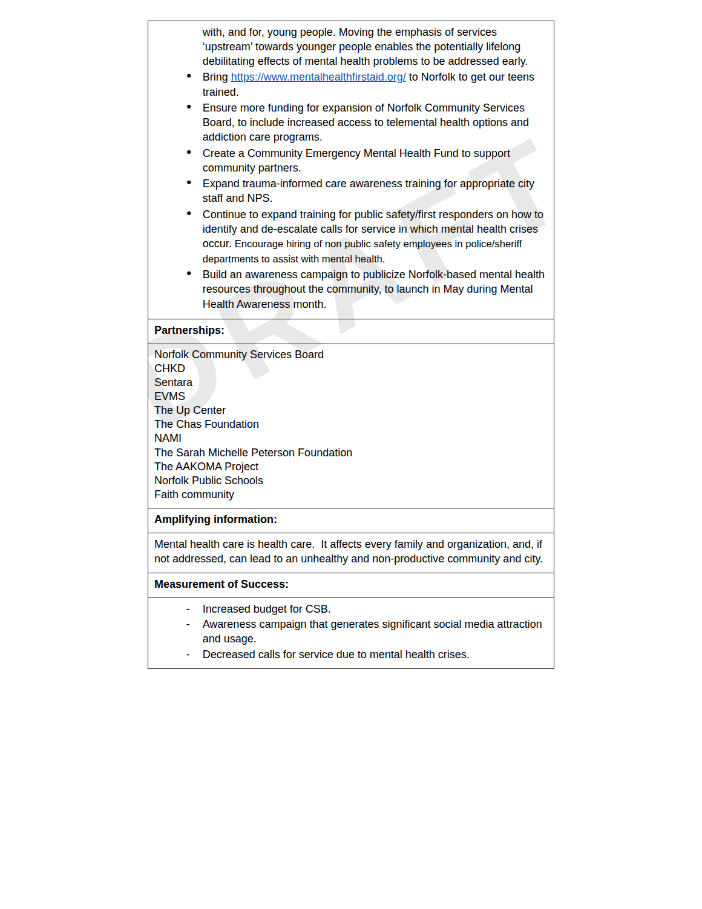DRAFT
| with, and for, young people. Moving the emphasis of services ‘upstream’ towards younger people enables the potentially lifelong debilitating effects of mental health problems to be addressed early. Bring https://www.mentalhealthfirstaid.org/ to Norfolk to get our teens trained. Ensure more funding for expansion of Norfolk Community Services Board, to include increased access to telemental health options and addiction care programs. Create a Community Emergency Mental Health Fund to support community partners. Expand trauma-informed care awareness training for appropriate city staff and NPS. Continue to expand training for public safety/first responders on how to identify and de-escalate calls for service in which mental health crises occur. Encourage hiring of non public safety employees in police/sheriff departments to assist with mental health. Build an awareness campaign to publicize Norfolk-based mental health resources throughout the community, to launch in May during Mental Health Awareness month. |
| Partnerships: |
| Norfolk Community Services Board CHKD Sentara EVMS The Up Center The Chas Foundation NAMI The Sarah Michelle Peterson Foundation The AAKOMA Project Norfolk Public Schools Faith community |
| Amplifying information: |
| Mental health care is health care. It affects every family and organization, and, if not addressed, can lead to an unhealthy and non-productive community and city. |
| Measurement of Success: |
| Increased budget for CSB. Awareness campaign that generates significant social media attraction and usage. Decreased calls for service due to mental health crises. |